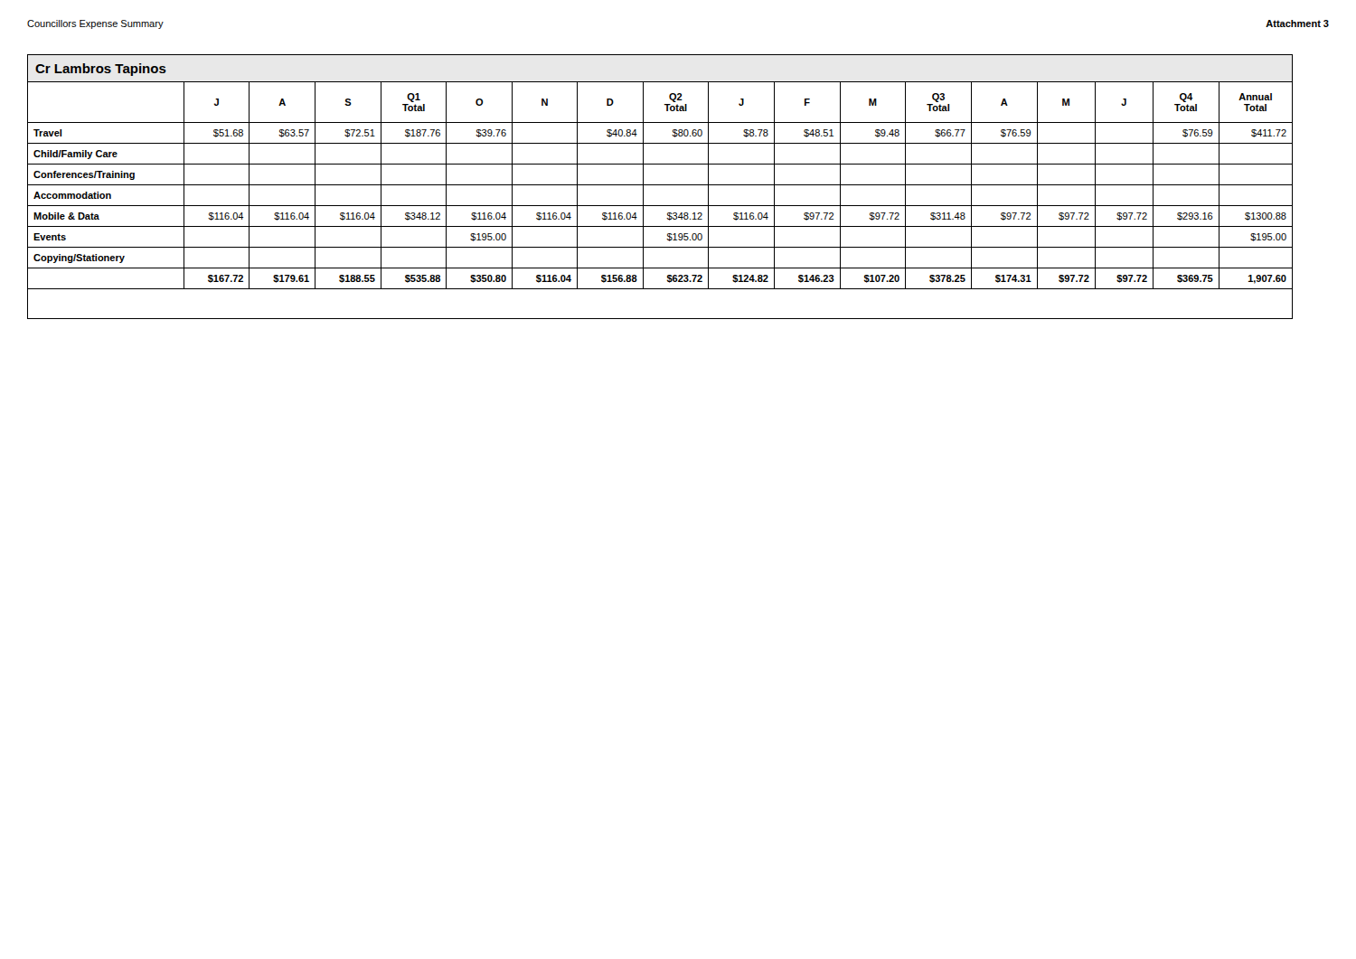Councillors Expense Summary
Attachment 3
Cr Lambros Tapinos
| | J | A | S | Q1 Total | O | N | D | Q2 Total | J | F | M | Q3 Total | A | M | J | Q4 Total | Annual Total |
| --- | --- | --- | --- | --- | --- | --- | --- | --- | --- | --- | --- | --- | --- | --- | --- | --- | --- |
| Travel | $51.68 | $63.57 | $72.51 | $187.76 | $39.76 | | $40.84 | $80.60 | $8.78 | $48.51 | $9.48 | $66.77 | $76.59 | | | $76.59 | $411.72 |
| Child/Family Care | | | | | | | | | | | | | | | | | |
| Conferences/Training | | | | | | | | | | | | | | | | | |
| Accommodation | | | | | | | | | | | | | | | | | |
| Mobile & Data | $116.04 | $116.04 | $116.04 | $348.12 | $116.04 | $116.04 | $116.04 | $348.12 | $116.04 | $97.72 | $97.72 | $311.48 | $97.72 | $97.72 | $97.72 | $293.16 | $1300.88 |
| Events | | | | | $195.00 | | | $195.00 | | | | | | | | | $195.00 |
| Copying/Stationery | | | | | | | | | | | | | | | | | |
| | $167.72 | $179.61 | $188.55 | $535.88 | $350.80 | $116.04 | $156.88 | $623.72 | $124.82 | $146.23 | $107.20 | $378.25 | $174.31 | $97.72 | $97.72 | $369.75 | 1,907.60 |